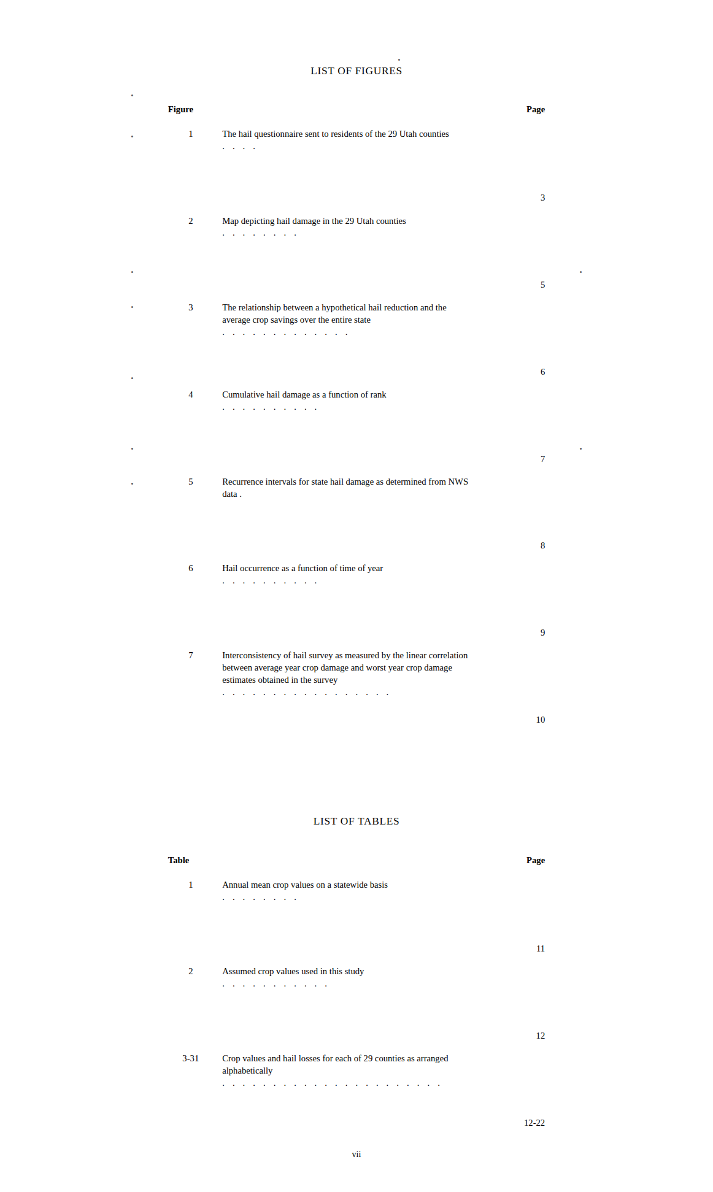• • • • • • • • • •
LIST OF FIGURES
| Figure | | Page |
| --- | --- | --- |
| 1 | The hail questionnaire sent to residents of the 29 Utah counties . . . . | 3 |
| 2 | Map depicting hail damage in the 29 Utah counties . . . . . . . . | 5 |
| 3 | The relationship between a hypothetical hail reduction and the average crop savings over the entire state . . . . . . . . . . . . . | 6 |
| 4 | Cumulative hail damage as a function of rank . . . . . . . . . . | 7 |
| 5 | Recurrence intervals for state hail damage as determined from NWS data . | 8 |
| 6 | Hail occurrence as a function of time of year . . . . . . . . . . | 9 |
| 7 | Interconsistency of hail survey as measured by the linear correlation between average year crop damage and worst year crop damage estimates obtained in the survey . . . . . . . . . . . . . . . . . | 10 |
LIST OF TABLES
| Table | | Page |
| --- | --- | --- |
| 1 | Annual mean crop values on a statewide basis . . . . . . . . | 11 |
| 2 | Assumed crop values used in this study . . . . . . . . . . . | 12 |
| 3-31 | Crop values and hail losses for each of 29 counties as arranged alphabetically . . . . . . . . . . . . . . . . . . . . . . | 12-22 |
vii